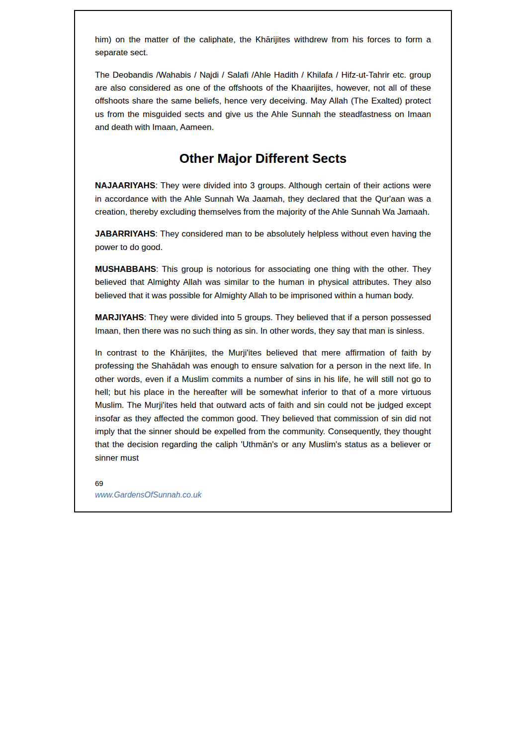him) on the matter of the caliphate, the Khārijites withdrew from his forces to form a separate sect.
The Deobandis /Wahabis / Najdi / Salafi /Ahle Hadith / Khilafa / Hifz-ut-Tahrir etc. group are also considered as one of the offshoots of the Khaarijites, however, not all of these offshoots share the same beliefs, hence very deceiving. May Allah (The Exalted) protect us from the misguided sects and give us the Ahle Sunnah the steadfastness on Imaan and death with Imaan, Aameen.
Other Major Different Sects
NAJAARIYAHS: They were divided into 3 groups. Although certain of their actions were in accordance with the Ahle Sunnah Wa Jaamah, they declared that the Qur'aan was a creation, thereby excluding themselves from the majority of the Ahle Sunnah Wa Jamaah.
JABARRIYAHS: They considered man to be absolutely helpless without even having the power to do good.
MUSHABBAHS: This group is notorious for associating one thing with the other. They believed that Almighty Allah was similar to the human in physical attributes. They also believed that it was possible for Almighty Allah to be imprisoned within a human body.
MARJIYAHS: They were divided into 5 groups. They believed that if a person possessed Imaan, then there was no such thing as sin. In other words, they say that man is sinless.
In contrast to the Khārijites, the Murji'ites believed that mere affirmation of faith by professing the Shahādah was enough to ensure salvation for a person in the next life. In other words, even if a Muslim commits a number of sins in his life, he will still not go to hell; but his place in the hereafter will be somewhat inferior to that of a more virtuous Muslim. The Murji'ites held that outward acts of faith and sin could not be judged except insofar as they affected the common good. They believed that commission of sin did not imply that the sinner should be expelled from the community. Consequently, they thought that the decision regarding the caliph 'Uthmān's or any Muslim's status as a believer or sinner must
69
www.GardensOfSunnah.co.uk